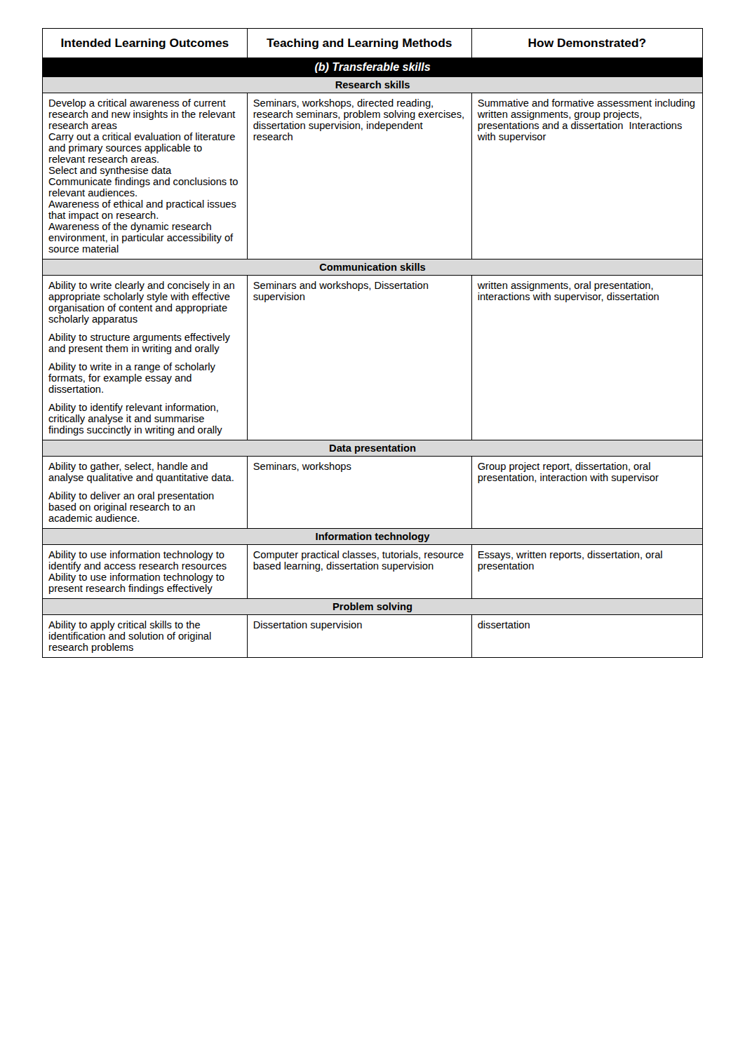| Intended Learning Outcomes | Teaching and Learning Methods | How Demonstrated? |
| --- | --- | --- |
| (b) Transferable skills |
| Research skills |
| Develop a critical awareness of current research and new insights in the relevant research areas Carry out a critical evaluation of literature and primary sources applicable to relevant research areas. Select and synthesise data Communicate findings and conclusions to relevant audiences. Awareness of ethical and practical issues that impact on research. Awareness of the dynamic research environment, in particular accessibility of source material | Seminars, workshops, directed reading, research seminars, problem solving exercises, dissertation supervision, independent research | Summative and formative assessment including written assignments, group projects, presentations and a dissertation Interactions with supervisor |
| Communication skills |
| Ability to write clearly and concisely in an appropriate scholarly style with effective organisation of content and appropriate scholarly apparatus Ability to structure arguments effectively and present them in writing and orally Ability to write in a range of scholarly formats, for example essay and dissertation. Ability to identify relevant information, critically analyse it and summarise findings succinctly in writing and orally | Seminars and workshops, Dissertation supervision | written assignments, oral presentation, interactions with supervisor, dissertation |
| Data presentation |
| Ability to gather, select, handle and analyse qualitative and quantitative data. Ability to deliver an oral presentation based on original research to an academic audience. | Seminars, workshops | Group project report, dissertation, oral presentation, interaction with supervisor |
| Information technology |
| Ability to use information technology to identify and access research resources Ability to use information technology to present research findings effectively | Computer practical classes, tutorials, resource based learning, dissertation supervision | Essays, written reports, dissertation, oral presentation |
| Problem solving |
| Ability to apply critical skills to the identification and solution of original research problems | Dissertation supervision | dissertation |